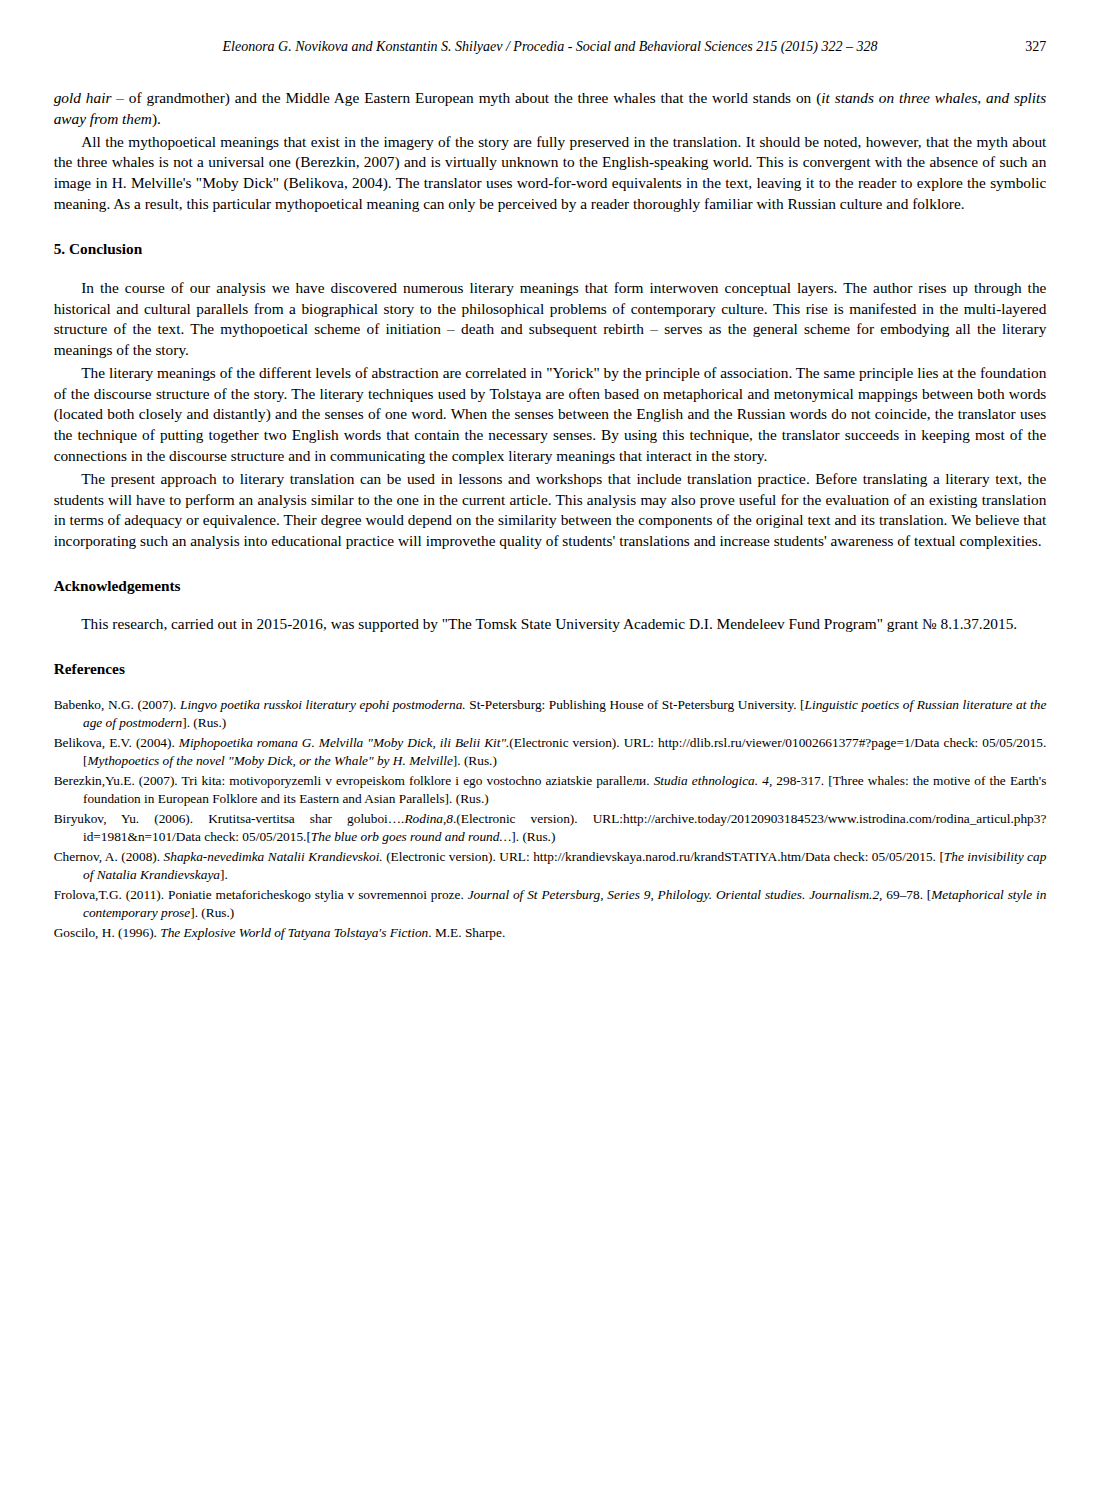Eleonora G. Novikova and Konstantin S. Shilyaev / Procedia - Social and Behavioral Sciences 215 (2015) 322 – 328 327
gold hair – of grandmother) and the Middle Age Eastern European myth about the three whales that the world stands on (it stands on three whales, and splits away from them).
All the mythopoetical meanings that exist in the imagery of the story are fully preserved in the translation. It should be noted, however, that the myth about the three whales is not a universal one (Berezkin, 2007) and is virtually unknown to the English-speaking world. This is convergent with the absence of such an image in H. Melville's "Moby Dick" (Belikova, 2004). The translator uses word-for-word equivalents in the text, leaving it to the reader to explore the symbolic meaning. As a result, this particular mythopoetical meaning can only be perceived by a reader thoroughly familiar with Russian culture and folklore.
5. Conclusion
In the course of our analysis we have discovered numerous literary meanings that form interwoven conceptual layers. The author rises up through the historical and cultural parallels from a biographical story to the philosophical problems of contemporary culture. This rise is manifested in the multi-layered structure of the text. The mythopoetical scheme of initiation – death and subsequent rebirth – serves as the general scheme for embodying all the literary meanings of the story.
The literary meanings of the different levels of abstraction are correlated in "Yorick" by the principle of association. The same principle lies at the foundation of the discourse structure of the story. The literary techniques used by Tolstaya are often based on metaphorical and metonymical mappings between both words (located both closely and distantly) and the senses of one word. When the senses between the English and the Russian words do not coincide, the translator uses the technique of putting together two English words that contain the necessary senses. By using this technique, the translator succeeds in keeping most of the connections in the discourse structure and in communicating the complex literary meanings that interact in the story.
The present approach to literary translation can be used in lessons and workshops that include translation practice. Before translating a literary text, the students will have to perform an analysis similar to the one in the current article. This analysis may also prove useful for the evaluation of an existing translation in terms of adequacy or equivalence. Their degree would depend on the similarity between the components of the original text and its translation. We believe that incorporating such an analysis into educational practice will improvethe quality of students' translations and increase students' awareness of textual complexities.
Acknowledgements
This research, carried out in 2015-2016, was supported by "The Tomsk State University Academic D.I. Mendeleev Fund Program" grant № 8.1.37.2015.
References
Babenko, N.G. (2007). Lingvo poetika russkoi literatury epohi postmoderna. St-Petersburg: Publishing House of St-Petersburg University. [Linguistic poetics of Russian literature at the age of postmodern]. (Rus.)
Belikova, E.V. (2004). Miphopoetika romana G. Melvilla "Moby Dick, ili Belii Kit".(Electronic version). URL: http://dlib.rsl.ru/viewer/01002661377#?page=1/Data check: 05/05/2015. [Mythopoetics of the novel "Moby Dick, or the Whale" by H. Melville]. (Rus.)
Berezkin,Yu.E. (2007). Tri kita: motivoporyzemli v evropeiskom folklore i ego vostochno aziatskie parallели. Studia ethnologica. 4, 298-317. [Three whales: the motive of the Earth's foundation in European Folklore and its Eastern and Asian Parallels]. (Rus.)
Biryukov, Yu. (2006). Krutitsa-vertitsa shar goluboi….Rodina,8.(Electronic version). URL:http://archive.today/20120903184523/www.istrodina.com/rodina_articul.php3?id=1981&n=101/Data check: 05/05/2015.[The blue orb goes round and round…]. (Rus.)
Chernov, A. (2008). Shapka-nevedimka Natalii Krandievskoi. (Electronic version). URL: http://krandievskaya.narod.ru/krandSTATIYA.htm/Data check: 05/05/2015. [The invisibility cap of Natalia Krandievskaya].
Frolova,T.G. (2011). Poniatie metaforicheskogo stylia v sovremennoi proze. Journal of St Petersburg, Series 9, Philology. Oriental studies. Journalism.2, 69–78. [Metaphorical style in contemporary prose]. (Rus.)
Goscilo, H. (1996). The Explosive World of Tatyana Tolstaya's Fiction. M.E. Sharpe.